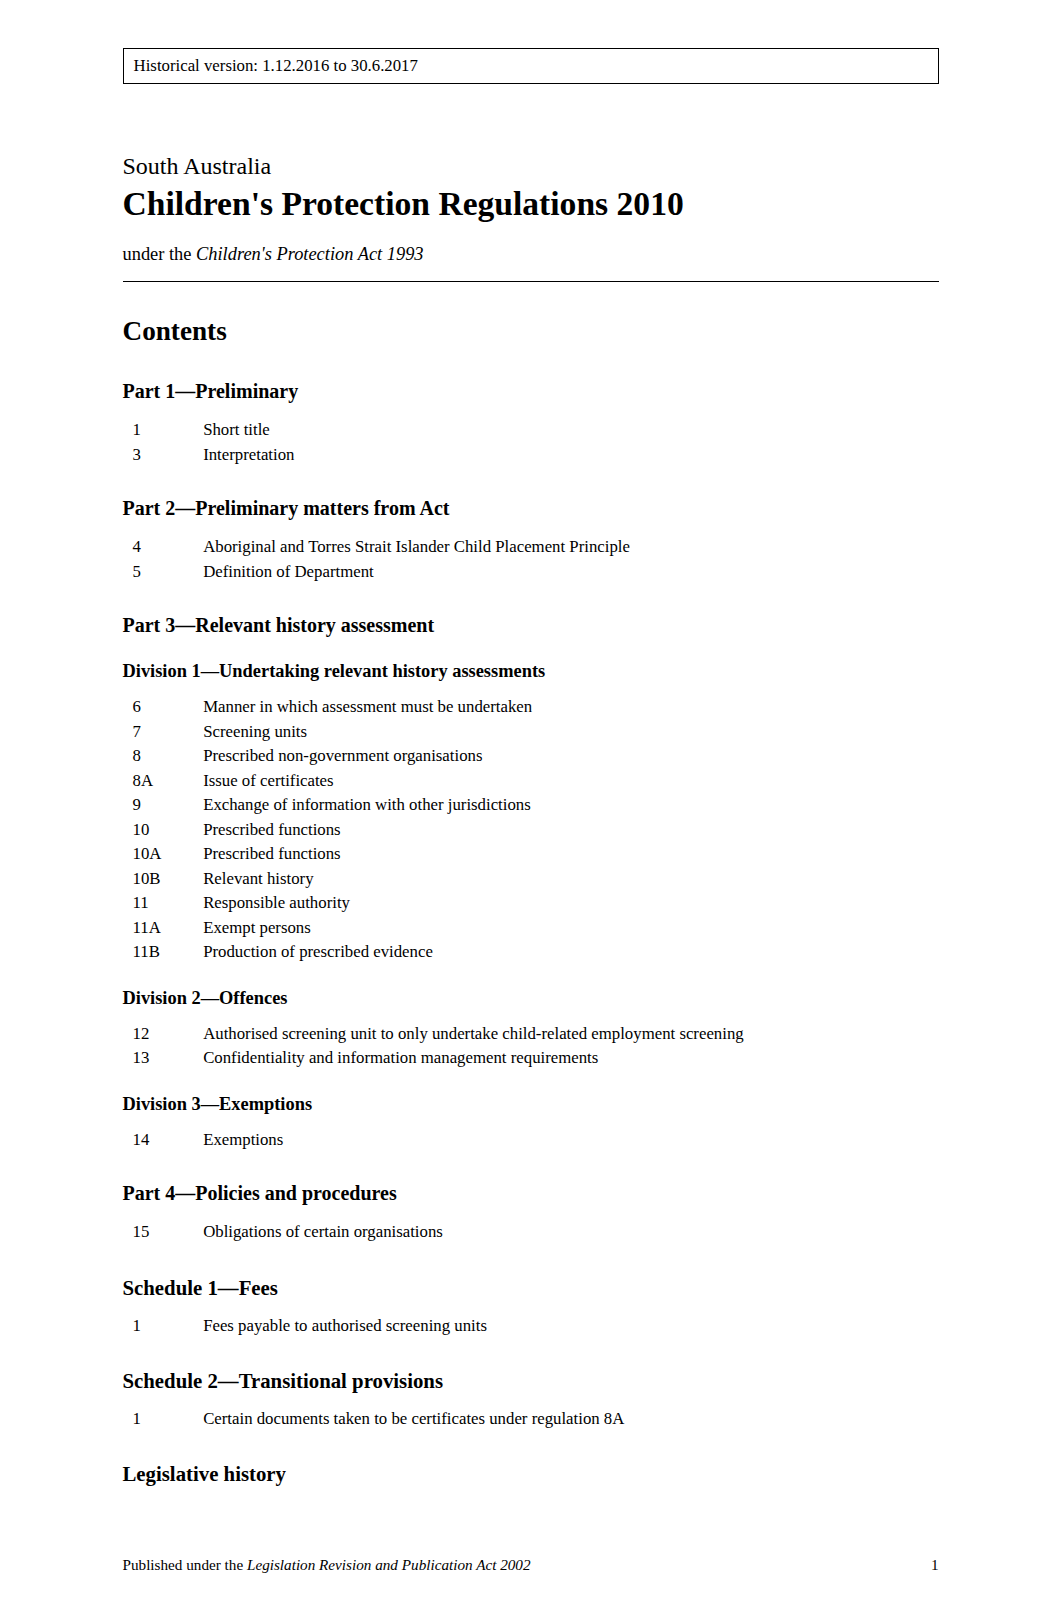Historical version: 1.12.2016 to 30.6.2017
South Australia
Children's Protection Regulations 2010
under the Children's Protection Act 1993
Contents
Part 1—Preliminary
| 1 | Short title |
| 3 | Interpretation |
Part 2—Preliminary matters from Act
| 4 | Aboriginal and Torres Strait Islander Child Placement Principle |
| 5 | Definition of Department |
Part 3—Relevant history assessment
Division 1—Undertaking relevant history assessments
| 6 | Manner in which assessment must be undertaken |
| 7 | Screening units |
| 8 | Prescribed non-government organisations |
| 8A | Issue of certificates |
| 9 | Exchange of information with other jurisdictions |
| 10 | Prescribed functions |
| 10A | Prescribed functions |
| 10B | Relevant history |
| 11 | Responsible authority |
| 11A | Exempt persons |
| 11B | Production of prescribed evidence |
Division 2—Offences
| 12 | Authorised screening unit to only undertake child-related employment screening |
| 13 | Confidentiality and information management requirements |
Division 3—Exemptions
| 14 | Exemptions |
Part 4—Policies and procedures
| 15 | Obligations of certain organisations |
Schedule 1—Fees
| 1 | Fees payable to authorised screening units |
Schedule 2—Transitional provisions
| 1 | Certain documents taken to be certificates under regulation 8A |
Legislative history
Published under the Legislation Revision and Publication Act 2002 1